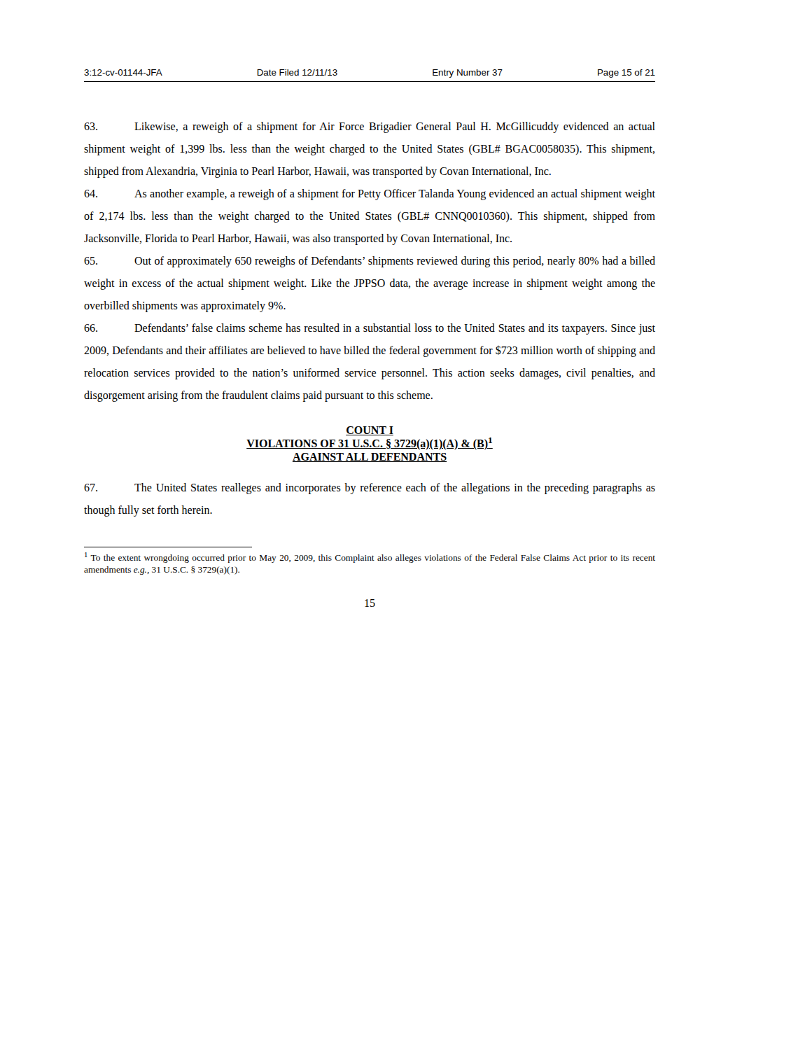3:12-cv-01144-JFA Date Filed 12/11/13 Entry Number 37 Page 15 of 21
63. Likewise, a reweigh of a shipment for Air Force Brigadier General Paul H. McGillicuddy evidenced an actual shipment weight of 1,399 lbs. less than the weight charged to the United States (GBL# BGAC0058035). This shipment, shipped from Alexandria, Virginia to Pearl Harbor, Hawaii, was transported by Covan International, Inc.
64. As another example, a reweigh of a shipment for Petty Officer Talanda Young evidenced an actual shipment weight of 2,174 lbs. less than the weight charged to the United States (GBL# CNNQ0010360). This shipment, shipped from Jacksonville, Florida to Pearl Harbor, Hawaii, was also transported by Covan International, Inc.
65. Out of approximately 650 reweighs of Defendants’ shipments reviewed during this period, nearly 80% had a billed weight in excess of the actual shipment weight. Like the JPPSO data, the average increase in shipment weight among the overbilled shipments was approximately 9%.
66. Defendants’ false claims scheme has resulted in a substantial loss to the United States and its taxpayers. Since just 2009, Defendants and their affiliates are believed to have billed the federal government for $723 million worth of shipping and relocation services provided to the nation’s uniformed service personnel. This action seeks damages, civil penalties, and disgorgement arising from the fraudulent claims paid pursuant to this scheme.
COUNT I
VIOLATIONS OF 31 U.S.C. § 3729(a)(1)(A) & (B)1
AGAINST ALL DEFENDANTS
67. The United States realleges and incorporates by reference each of the allegations in the preceding paragraphs as though fully set forth herein.
1 To the extent wrongdoing occurred prior to May 20, 2009, this Complaint also alleges violations of the Federal False Claims Act prior to its recent amendments e.g., 31 U.S.C. § 3729(a)(1).
15